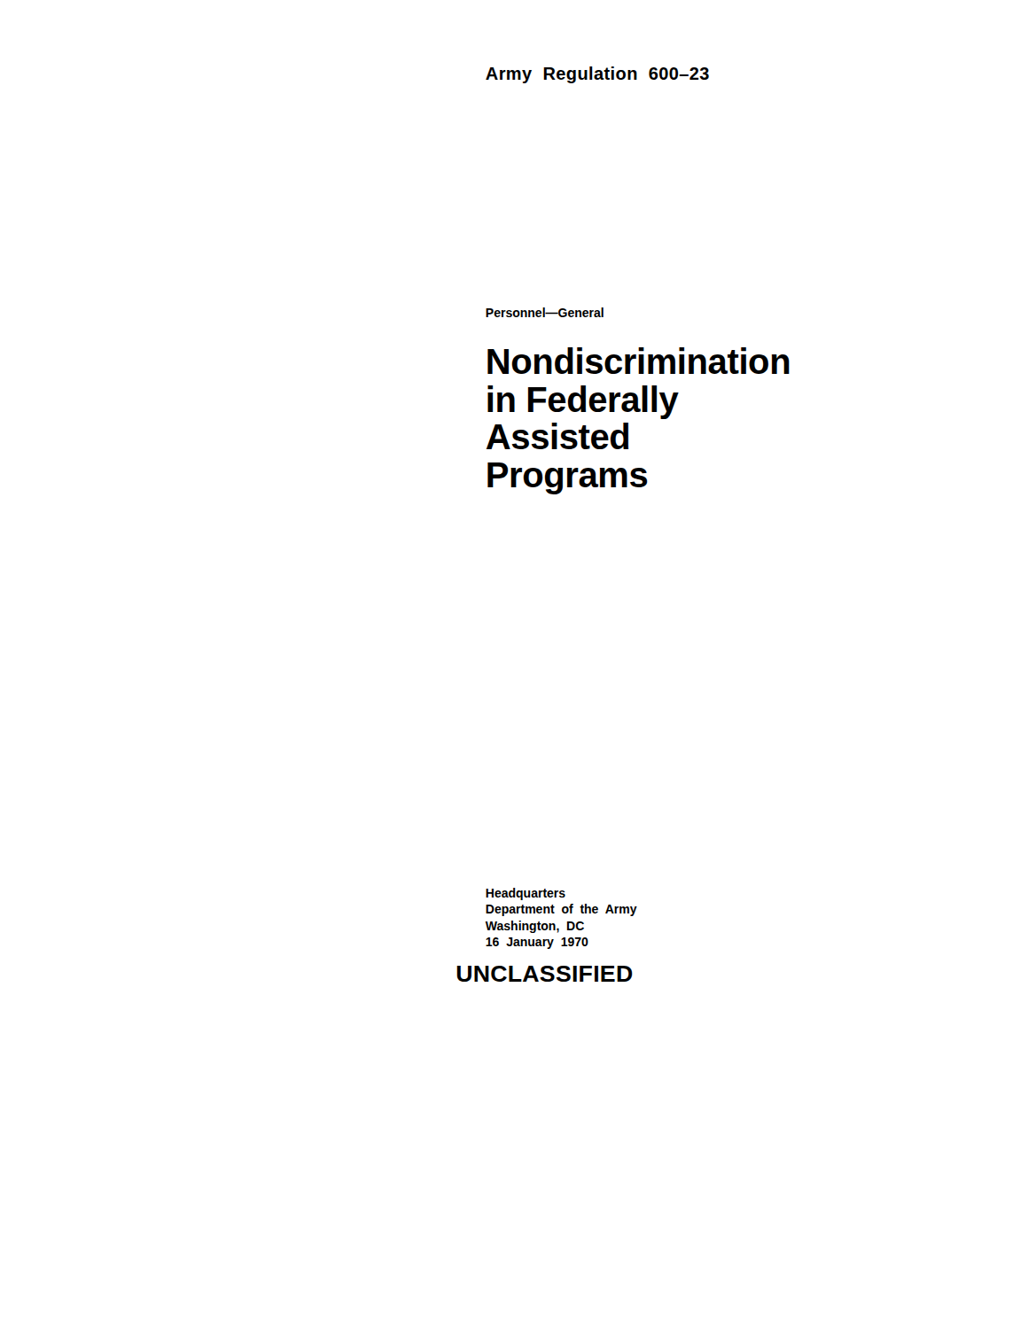Army Regulation 600–23
Personnel—General
Nondiscrimination
in Federally
Assisted
Programs
Headquarters
Department of the Army
Washington, DC
16 January 1970
UNCLASSIFIED